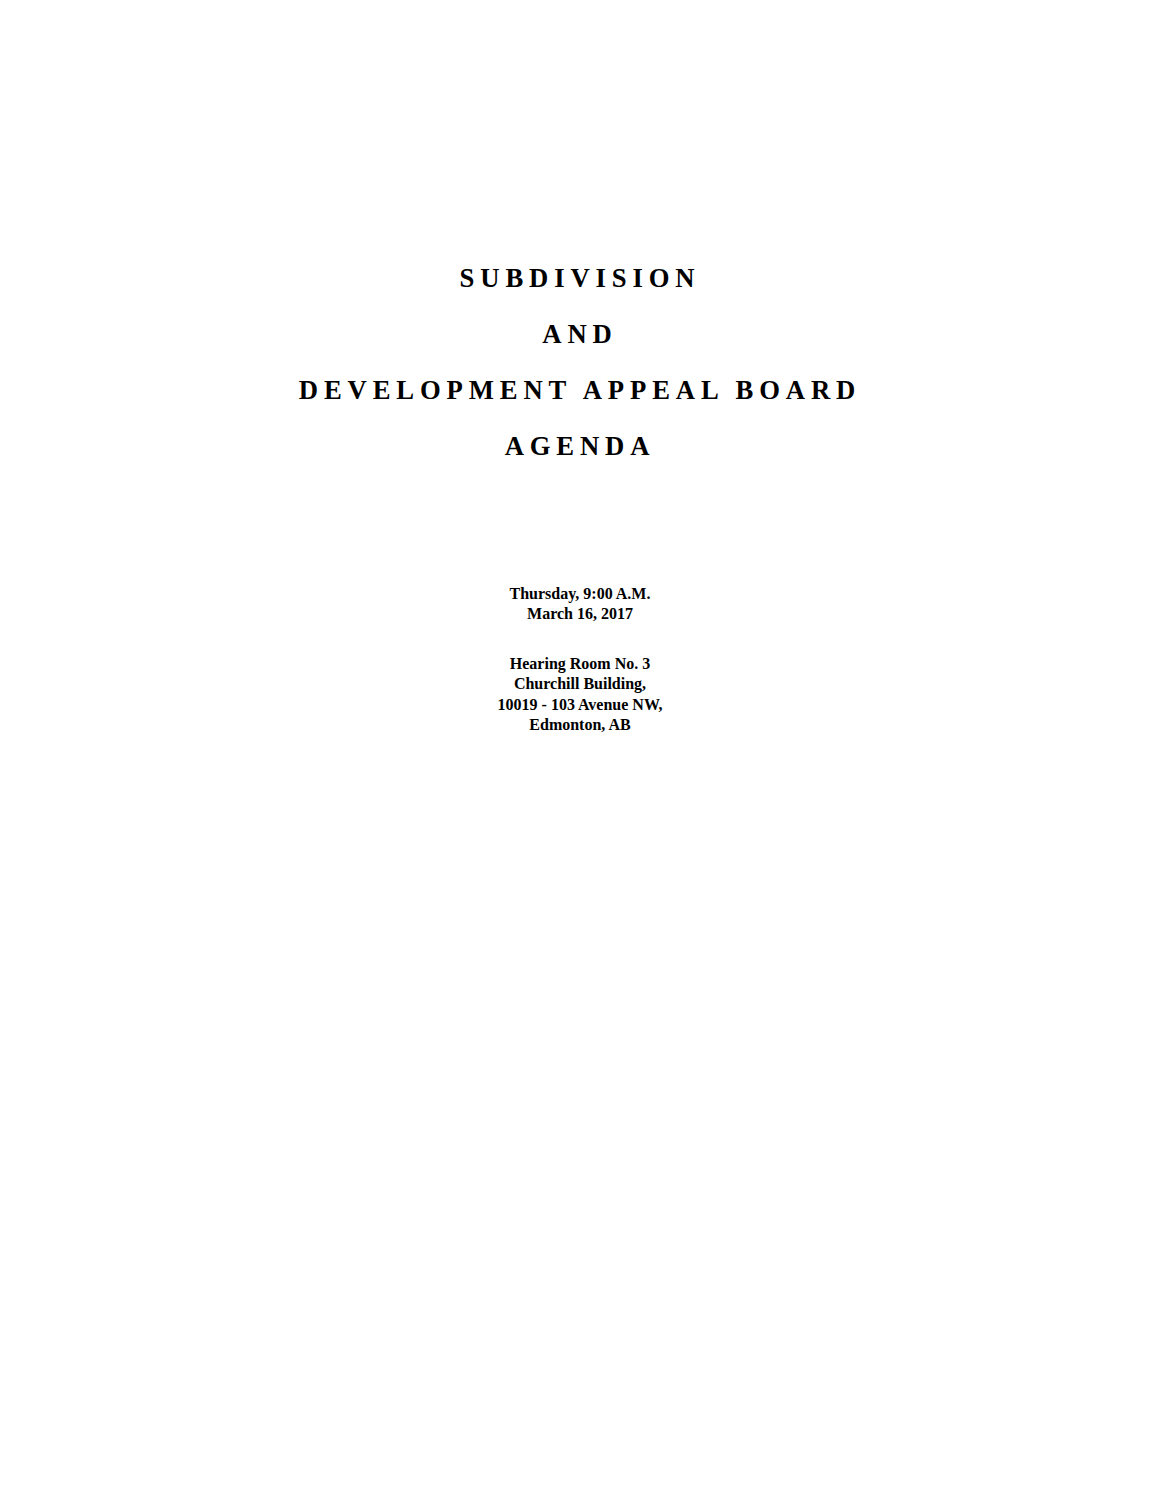SUBDIVISION AND DEVELOPMENT APPEAL BOARD AGENDA
Thursday, 9:00 A.M.
March 16, 2017
Hearing Room No. 3
Churchill Building,
10019 - 103 Avenue NW,
Edmonton, AB